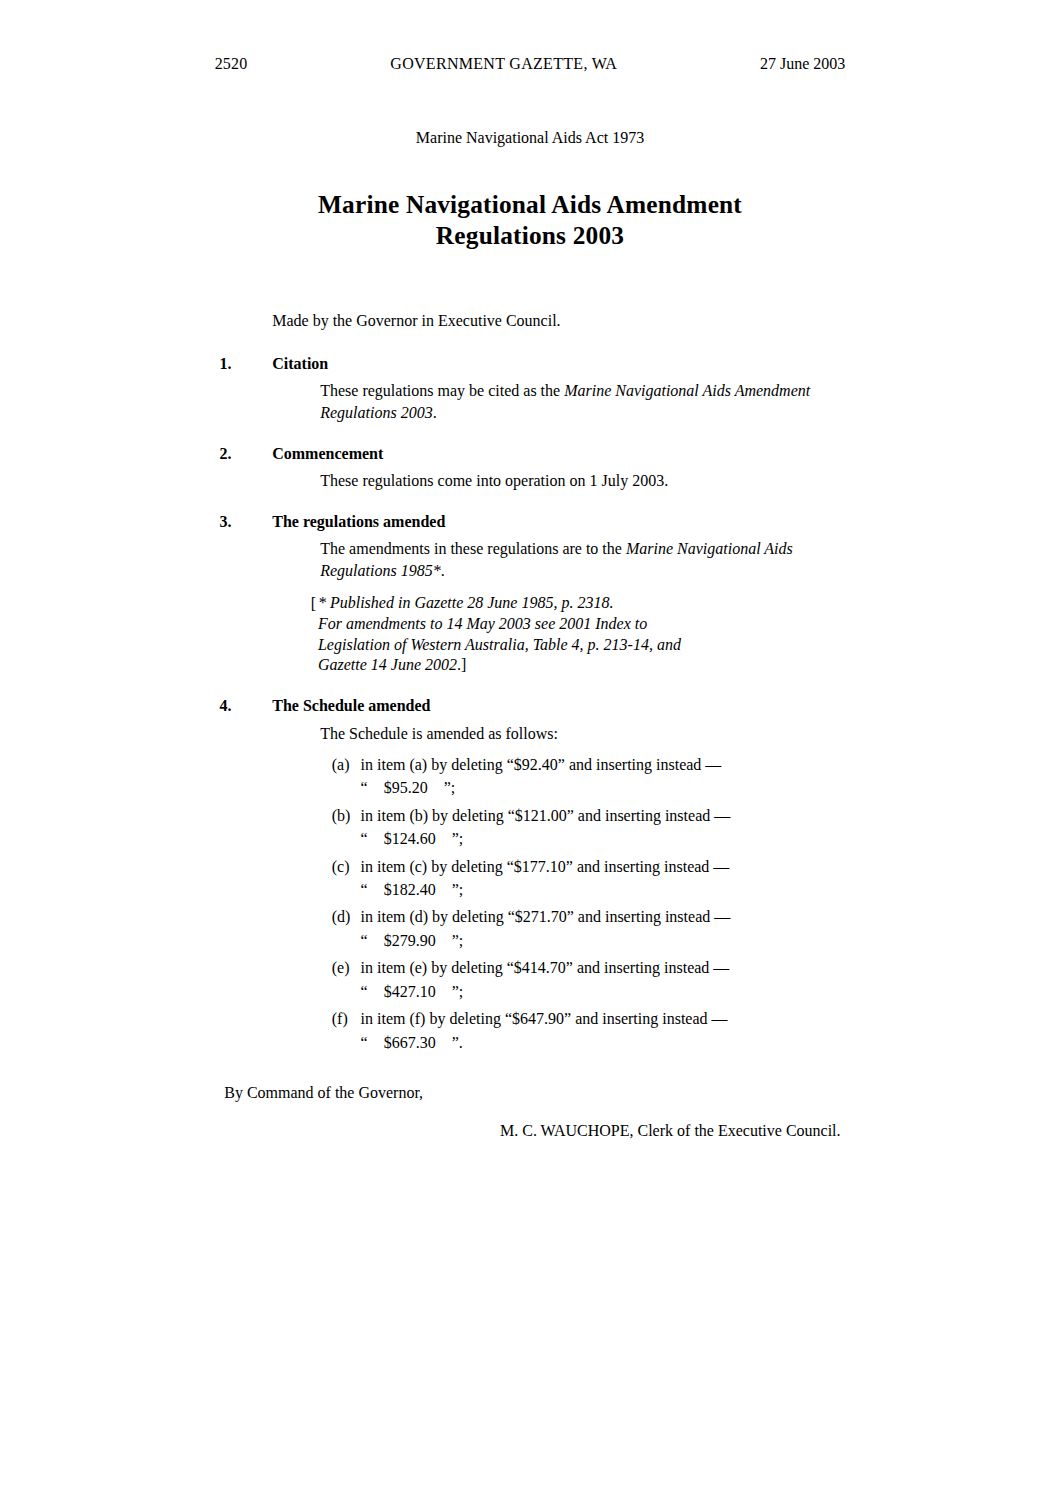2520
GOVERNMENT GAZETTE, WA
27 June 2003
Marine Navigational Aids Act 1973
Marine Navigational Aids Amendment
Regulations 2003
Made by the Governor in Executive Council.
1.
Citation
These regulations may be cited as the Marine Navigational Aids Amendment Regulations 2003.
2.
Commencement
These regulations come into operation on 1 July 2003.
3.
The regulations amended
The amendments in these regulations are to the Marine Navigational Aids Regulations 1985*.
[
* Published in Gazette 28 June 1985, p. 2318.
For amendments to 14 May 2003 see 2001 Index to
Legislation of Western Australia, Table 4, p. 213-14, and
Gazette 14 June 2002.]
4.
The Schedule amended
The Schedule is amended as follows:
(a)
in item (a) by deleting “$92.40” and inserting instead —
“ $95.20 ”;
(b)
in item (b) by deleting “$121.00” and inserting instead —
“ $124.60 ”;
(c)
in item (c) by deleting “$177.10” and inserting instead —
“ $182.40 ”;
(d)
in item (d) by deleting “$271.70” and inserting instead —
“ $279.90 ”;
(e)
in item (e) by deleting “$414.70” and inserting instead —
“ $427.10 ”;
(f)
in item (f) by deleting “$647.90” and inserting instead —
“ $667.30 ”.
By Command of the Governor,
M. C. WAUCHOPE, Clerk of the Executive Council.